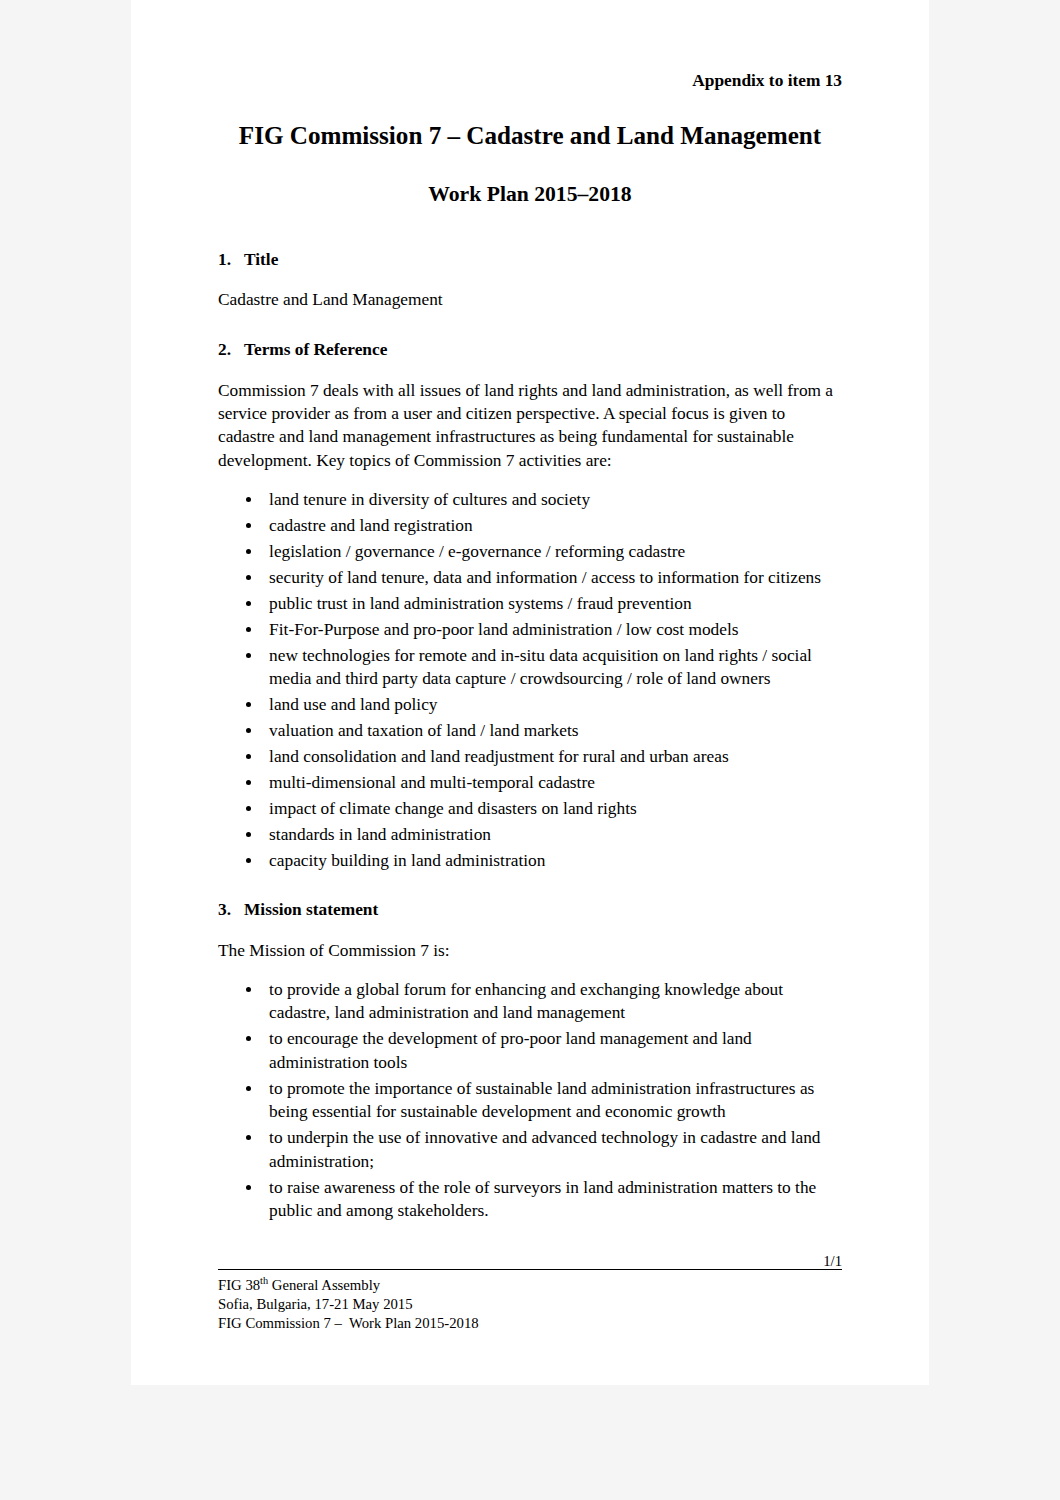Appendix to item 13
FIG Commission 7 – Cadastre and Land Management
Work Plan 2015–2018
1. Title
Cadastre and Land Management
2. Terms of Reference
Commission 7 deals with all issues of land rights and land administration, as well from a service provider as from a user and citizen perspective. A special focus is given to cadastre and land management infrastructures as being fundamental for sustainable development. Key topics of Commission 7 activities are:
land tenure in diversity of cultures and society
cadastre and land registration
legislation / governance / e-governance / reforming cadastre
security of land tenure, data and information / access to information for citizens
public trust in land administration systems / fraud prevention
Fit-For-Purpose and pro-poor land administration / low cost models
new technologies for remote and in-situ data acquisition on land rights / social media and third party data capture / crowdsourcing / role of land owners
land use and land policy
valuation and taxation of land / land markets
land consolidation and land readjustment for rural and urban areas
multi-dimensional and multi-temporal cadastre
impact of climate change and disasters on land rights
standards in land administration
capacity building in land administration
3. Mission statement
The Mission of Commission 7 is:
to provide a global forum for enhancing and exchanging knowledge about cadastre, land administration and land management
to encourage the development of pro-poor land management and land administration tools
to promote the importance of sustainable land administration infrastructures as being essential for sustainable development and economic growth
to underpin the use of innovative and advanced technology in cadastre and land administration;
to raise awareness of the role of surveyors in land administration matters to the public and among stakeholders.
1/1
FIG 38th General Assembly
Sofia, Bulgaria, 17-21 May 2015
FIG Commission 7 – Work Plan 2015-2018